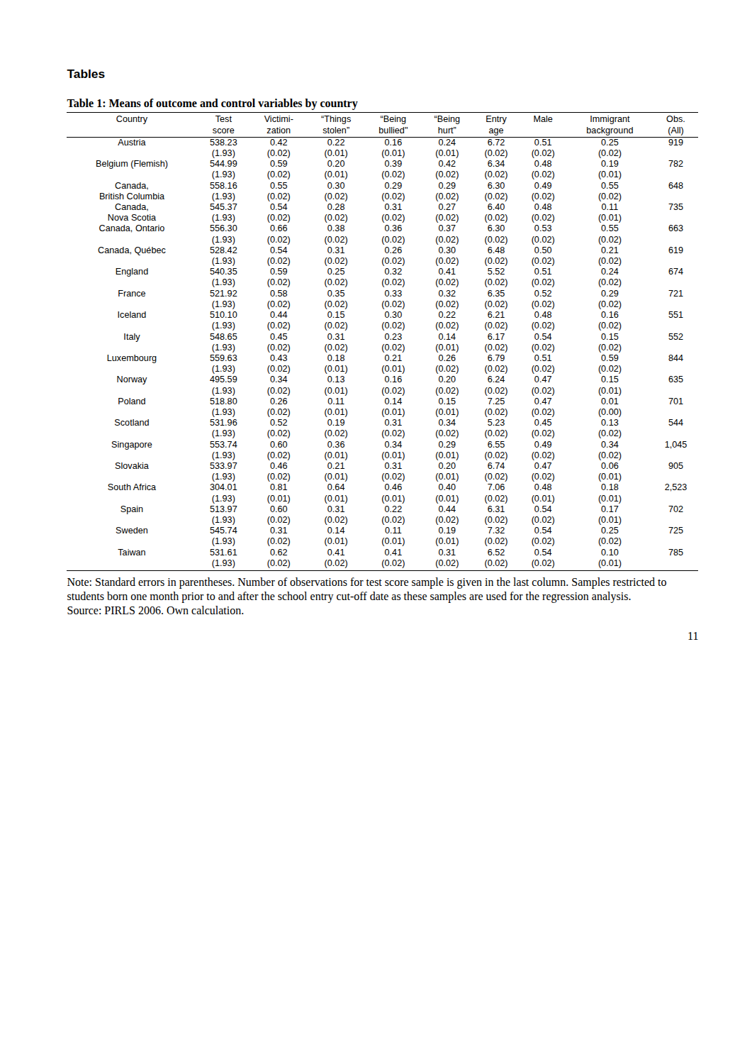Tables
Table 1: Means of outcome and control variables by country
| Country | Test | Victimi- | “Things | “Being | “Being | Entry | Male | Immigrant | Obs. |
| --- | --- | --- | --- | --- | --- | --- | --- | --- | --- |
| | score | zation | stolen” | bullied" | hurt” | age | | background | (All) |
| Austria | 538.23 | 0.42 | 0.22 | 0.16 | 0.24 | 6.72 | 0.51 | 0.25 | 919 |
| | (1.93) | (0.02) | (0.01) | (0.01) | (0.01) | (0.02) | (0.02) | (0.02) | |
| Belgium (Flemish) | 544.99 | 0.59 | 0.20 | 0.39 | 0.42 | 6.34 | 0.48 | 0.19 | 782 |
| | (1.93) | (0.02) | (0.01) | (0.02) | (0.02) | (0.02) | (0.02) | (0.01) | |
| Canada, | 558.16 | 0.55 | 0.30 | 0.29 | 0.29 | 6.30 | 0.49 | 0.55 | 648 |
| British Columbia | (1.93) | (0.02) | (0.02) | (0.02) | (0.02) | (0.02) | (0.02) | (0.02) | |
| Canada, | 545.37 | 0.54 | 0.28 | 0.31 | 0.27 | 6.40 | 0.48 | 0.11 | 735 |
| Nova Scotia | (1.93) | (0.02) | (0.02) | (0.02) | (0.02) | (0.02) | (0.02) | (0.01) | |
| Canada, Ontario | 556.30 | 0.66 | 0.38 | 0.36 | 0.37 | 6.30 | 0.53 | 0.55 | 663 |
| | (1.93) | (0.02) | (0.02) | (0.02) | (0.02) | (0.02) | (0.02) | (0.02) | |
| Canada, Québec | 528.42 | 0.54 | 0.31 | 0.26 | 0.30 | 6.48 | 0.50 | 0.21 | 619 |
| | (1.93) | (0.02) | (0.02) | (0.02) | (0.02) | (0.02) | (0.02) | (0.02) | |
| England | 540.35 | 0.59 | 0.25 | 0.32 | 0.41 | 5.52 | 0.51 | 0.24 | 674 |
| | (1.93) | (0.02) | (0.02) | (0.02) | (0.02) | (0.02) | (0.02) | (0.02) | |
| France | 521.92 | 0.58 | 0.35 | 0.33 | 0.32 | 6.35 | 0.52 | 0.29 | 721 |
| | (1.93) | (0.02) | (0.02) | (0.02) | (0.02) | (0.02) | (0.02) | (0.02) | |
| Iceland | 510.10 | 0.44 | 0.15 | 0.30 | 0.22 | 6.21 | 0.48 | 0.16 | 551 |
| | (1.93) | (0.02) | (0.02) | (0.02) | (0.02) | (0.02) | (0.02) | (0.02) | |
| Italy | 548.65 | 0.45 | 0.31 | 0.23 | 0.14 | 6.17 | 0.54 | 0.15 | 552 |
| | (1.93) | (0.02) | (0.02) | (0.02) | (0.01) | (0.02) | (0.02) | (0.02) | |
| Luxembourg | 559.63 | 0.43 | 0.18 | 0.21 | 0.26 | 6.79 | 0.51 | 0.59 | 844 |
| | (1.93) | (0.02) | (0.01) | (0.01) | (0.02) | (0.02) | (0.02) | (0.02) | |
| Norway | 495.59 | 0.34 | 0.13 | 0.16 | 0.20 | 6.24 | 0.47 | 0.15 | 635 |
| | (1.93) | (0.02) | (0.01) | (0.02) | (0.02) | (0.02) | (0.02) | (0.01) | |
| Poland | 518.80 | 0.26 | 0.11 | 0.14 | 0.15 | 7.25 | 0.47 | 0.01 | 701 |
| | (1.93) | (0.02) | (0.01) | (0.01) | (0.01) | (0.02) | (0.02) | (0.00) | |
| Scotland | 531.96 | 0.52 | 0.19 | 0.31 | 0.34 | 5.23 | 0.45 | 0.13 | 544 |
| | (1.93) | (0.02) | (0.02) | (0.02) | (0.02) | (0.02) | (0.02) | (0.02) | |
| Singapore | 553.74 | 0.60 | 0.36 | 0.34 | 0.29 | 6.55 | 0.49 | 0.34 | 1,045 |
| | (1.93) | (0.02) | (0.01) | (0.01) | (0.01) | (0.02) | (0.02) | (0.02) | |
| Slovakia | 533.97 | 0.46 | 0.21 | 0.31 | 0.20 | 6.74 | 0.47 | 0.06 | 905 |
| | (1.93) | (0.02) | (0.01) | (0.02) | (0.01) | (0.02) | (0.02) | (0.01) | |
| South Africa | 304.01 | 0.81 | 0.64 | 0.46 | 0.40 | 7.06 | 0.48 | 0.18 | 2,523 |
| | (1.93) | (0.01) | (0.01) | (0.01) | (0.01) | (0.02) | (0.01) | (0.01) | |
| Spain | 513.97 | 0.60 | 0.31 | 0.22 | 0.44 | 6.31 | 0.54 | 0.17 | 702 |
| | (1.93) | (0.02) | (0.02) | (0.02) | (0.02) | (0.02) | (0.02) | (0.01) | |
| Sweden | 545.74 | 0.31 | 0.14 | 0.11 | 0.19 | 7.32 | 0.54 | 0.25 | 725 |
| | (1.93) | (0.02) | (0.01) | (0.01) | (0.01) | (0.02) | (0.02) | (0.02) | |
| Taiwan | 531.61 | 0.62 | 0.41 | 0.41 | 0.31 | 6.52 | 0.54 | 0.10 | 785 |
| | (1.93) | (0.02) | (0.02) | (0.02) | (0.02) | (0.02) | (0.02) | (0.01) | |
Note: Standard errors in parentheses. Number of observations for test score sample is given in the last column. Samples restricted to students born one month prior to and after the school entry cut-off date as these samples are used for the regression analysis.
Source: PIRLS 2006. Own calculation.
11